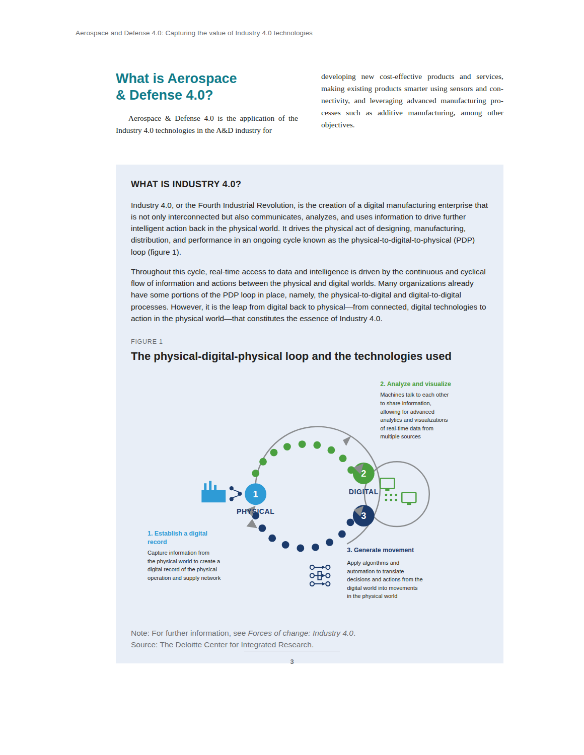Aerospace and Defense 4.0: Capturing the value of Industry 4.0 technologies
What is Aerospace
& Defense 4.0?
Aerospace & Defense 4.0 is the application of the Industry 4.0 technologies in the A&D industry for
developing new cost-effective products and services, making existing products smarter using sensors and connectivity, and leveraging advanced manu­facturing processes such as additive manufacturing, among other objectives.
What is Industry 4.0?
Industry 4.0, or the Fourth Industrial Revolution, is the creation of a digital manufacturing enterprise that is not only interconnected but also communicates, analyzes, and uses information to drive further intelligent action back in the physical world. It drives the physical act of designing, manufacturing, distribution, and performance in an ongoing cycle known as the physical-to-digital-to-physical (PDP) loop (figure 1).
Throughout this cycle, real-time access to data and intelligence is driven by the continuous and cyclical flow of information and actions between the physical and digital worlds. Many organizations already have some portions of the PDP loop in place, namely, the physical-to-digital and digital-to-digital processes. However, it is the leap from digital back to physical—from connected, digital technologies to action in the physical world—that constitutes the essence of Industry 4.0.
Figure 1
The physical-digital-physical loop and the technologies used
1 2 3 PHYSICAL DIGITAL 2. Analyze and visualize Machines talk to each other to share information, allowing for advanced analytics and visualizations of real-time data from multiple sources 1. Establish a digital record Capture information from the physical world to create a digital record of the physical operation and supply network 3. Generate movement Apply algorithms and automation to translate decisions and actions from the digital world into movements in the physical world
Note: For further information, see Forces of change: Industry 4.0.
Source: The Deloitte Center for Integrated Research.
3